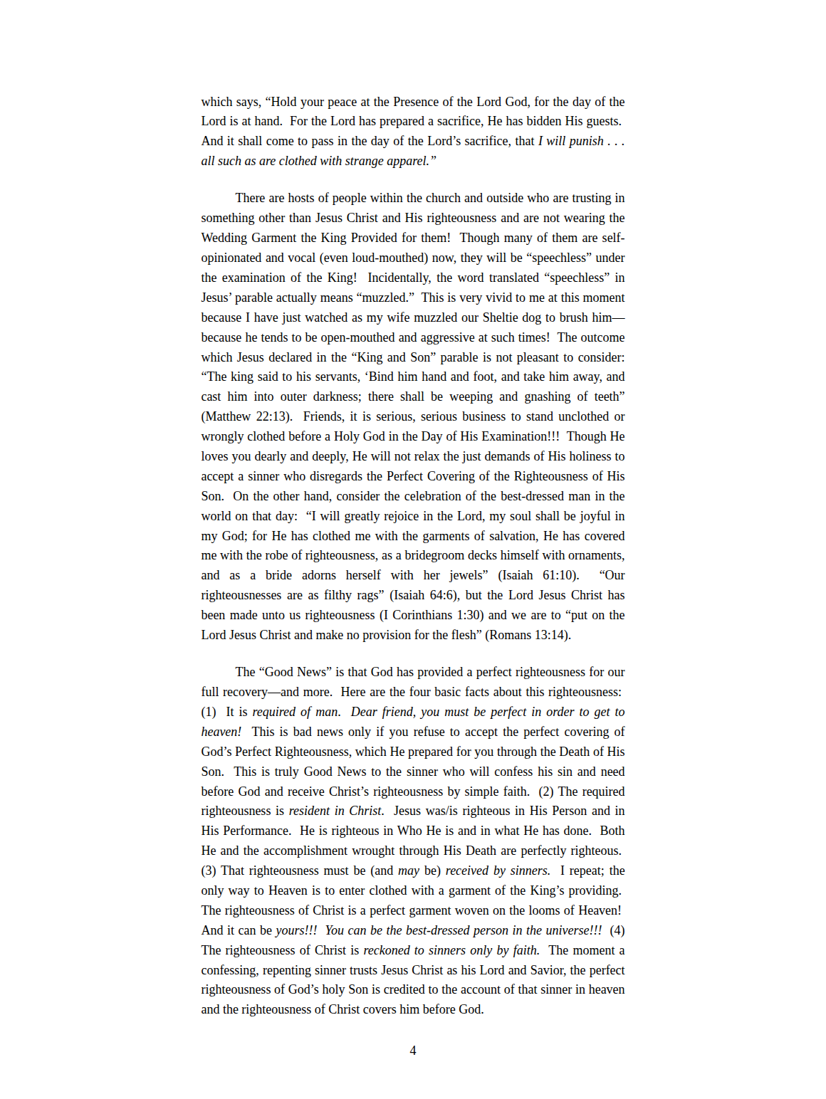which says, “Hold your peace at the Presence of the Lord God, for the day of the Lord is at hand. For the Lord has prepared a sacrifice, He has bidden His guests. And it shall come to pass in the day of the Lord’s sacrifice, that I will punish . . . all such as are clothed with strange apparel.”
There are hosts of people within the church and outside who are trusting in something other than Jesus Christ and His righteousness and are not wearing the Wedding Garment the King Provided for them! Though many of them are self-opinionated and vocal (even loud-mouthed) now, they will be “speechless” under the examination of the King! Incidentally, the word translated “speechless” in Jesus’ parable actually means “muzzled.” This is very vivid to me at this moment because I have just watched as my wife muzzled our Sheltie dog to brush him—because he tends to be open-mouthed and aggressive at such times! The outcome which Jesus declared in the “King and Son” parable is not pleasant to consider: “The king said to his servants, ‘Bind him hand and foot, and take him away, and cast him into outer darkness; there shall be weeping and gnashing of teeth” (Matthew 22:13). Friends, it is serious, serious business to stand unclothed or wrongly clothed before a Holy God in the Day of His Examination!!! Though He loves you dearly and deeply, He will not relax the just demands of His holiness to accept a sinner who disregards the Perfect Covering of the Righteousness of His Son. On the other hand, consider the celebration of the best-dressed man in the world on that day: “I will greatly rejoice in the Lord, my soul shall be joyful in my God; for He has clothed me with the garments of salvation, He has covered me with the robe of righteousness, as a bridegroom decks himself with ornaments, and as a bride adorns herself with her jewels” (Isaiah 61:10). “Our righteousnesses are as filthy rags” (Isaiah 64:6), but the Lord Jesus Christ has been made unto us righteousness (I Corinthians 1:30) and we are to “put on the Lord Jesus Christ and make no provision for the flesh” (Romans 13:14).
The “Good News” is that God has provided a perfect righteousness for our full recovery—and more. Here are the four basic facts about this righteousness: (1) It is required of man. Dear friend, you must be perfect in order to get to heaven! This is bad news only if you refuse to accept the perfect covering of God’s Perfect Righteousness, which He prepared for you through the Death of His Son. This is truly Good News to the sinner who will confess his sin and need before God and receive Christ’s righteousness by simple faith. (2) The required righteousness is resident in Christ. Jesus was/is righteous in His Person and in His Performance. He is righteous in Who He is and in what He has done. Both He and the accomplishment wrought through His Death are perfectly righteous. (3) That righteousness must be (and may be) received by sinners. I repeat; the only way to Heaven is to enter clothed with a garment of the King’s providing. The righteousness of Christ is a perfect garment woven on the looms of Heaven! And it can be yours!!! You can be the best-dressed person in the universe!!! (4) The righteousness of Christ is reckoned to sinners only by faith. The moment a confessing, repenting sinner trusts Jesus Christ as his Lord and Savior, the perfect righteousness of God’s holy Son is credited to the account of that sinner in heaven and the righteousness of Christ covers him before God.
4